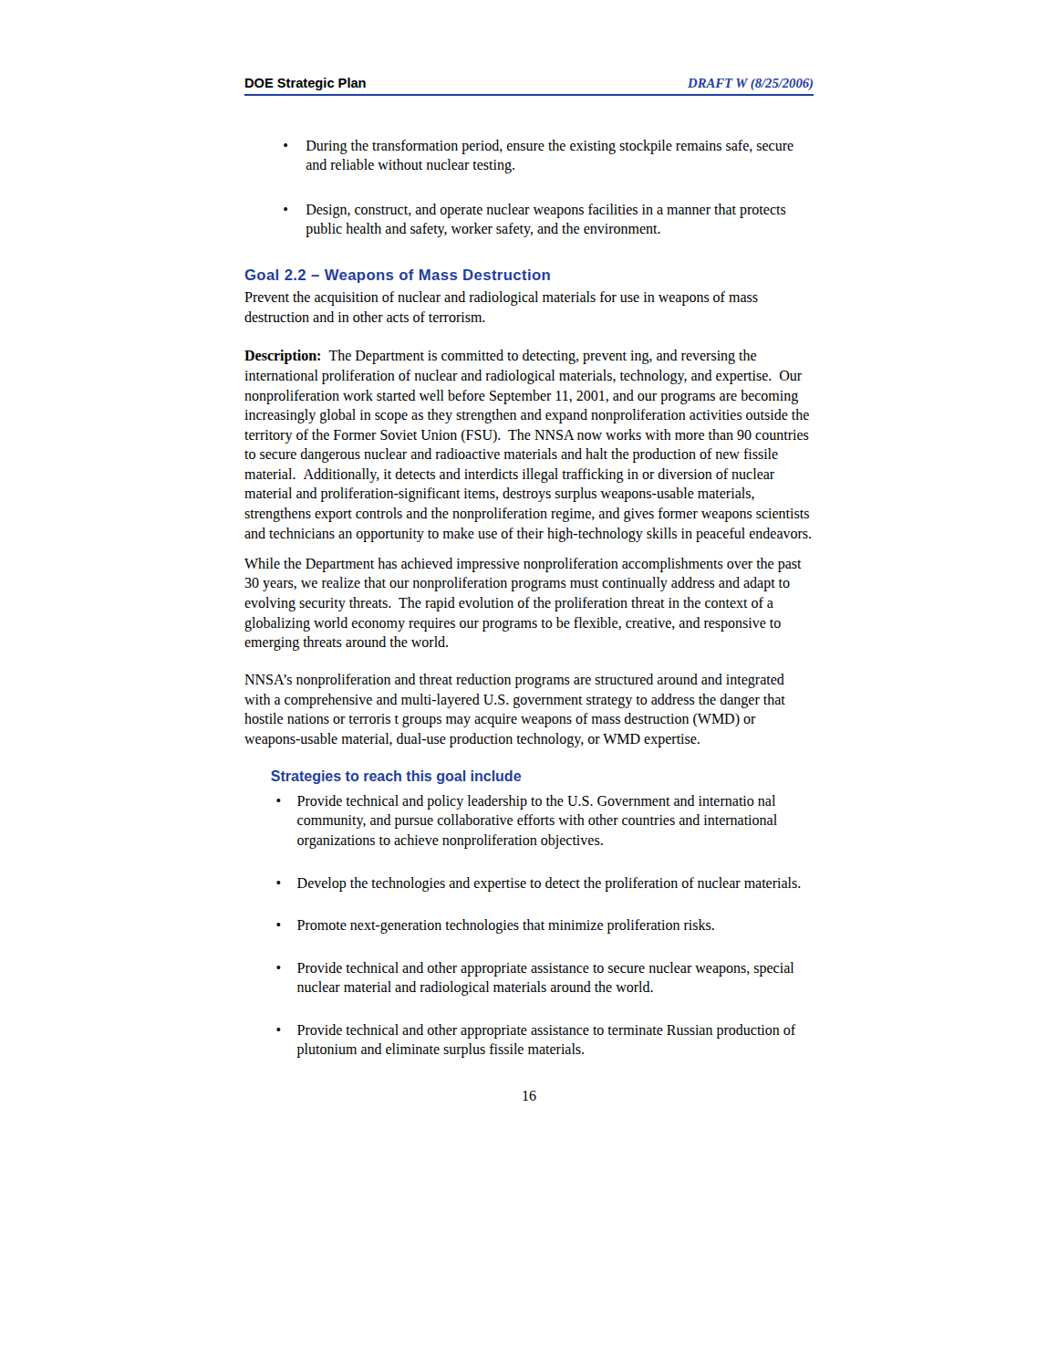DOE Strategic Plan
DRAFT W (8/25/2006)
During the transformation period, ensure the existing stockpile remains safe, secure and reliable without nuclear testing.
Design, construct, and operate nuclear weapons facilities in a manner that protects public health and safety, worker safety, and the environment.
Goal 2.2 – Weapons of Mass Destruction
Prevent the acquisition of nuclear and radiological materials for use in weapons of mass destruction and in other acts of terrorism.
Description: The Department is committed to detecting, prevent ing, and reversing the international proliferation of nuclear and radiological materials, technology, and expertise. Our nonproliferation work started well before September 11, 2001, and our programs are becoming increasingly global in scope as they strengthen and expand nonproliferation activities outside the territory of the Former Soviet Union (FSU). The NNSA now works with more than 90 countries to secure dangerous nuclear and radioactive materials and halt the production of new fissile material. Additionally, it detects and interdicts illegal trafficking in or diversion of nuclear material and proliferation-significant items, destroys surplus weapons-usable materials, strengthens export controls and the nonproliferation regime, and gives former weapons scientists and technicians an opportunity to make use of their high-technology skills in peaceful endeavors.
While the Department has achieved impressive nonproliferation accomplishments over the past 30 years, we realize that our nonproliferation programs must continually address and adapt to evolving security threats. The rapid evolution of the proliferation threat in the context of a globalizing world economy requires our programs to be flexible, creative, and responsive to emerging threats around the world.
NNSA’s nonproliferation and threat reduction programs are structured around and integrated with a comprehensive and multi-layered U.S. government strategy to address the danger that hostile nations or terroris t groups may acquire weapons of mass destruction (WMD) or weapons-usable material, dual-use production technology, or WMD expertise.
Strategies to reach this goal include
Provide technical and policy leadership to the U.S. Government and internatio nal community, and pursue collaborative efforts with other countries and international organizations to achieve nonproliferation objectives.
Develop the technologies and expertise to detect the proliferation of nuclear materials.
Promote next-generation technologies that minimize proliferation risks.
Provide technical and other appropriate assistance to secure nuclear weapons, special nuclear material and radiological materials around the world.
Provide technical and other appropriate assistance to terminate Russian production of plutonium and eliminate surplus fissile materials.
16